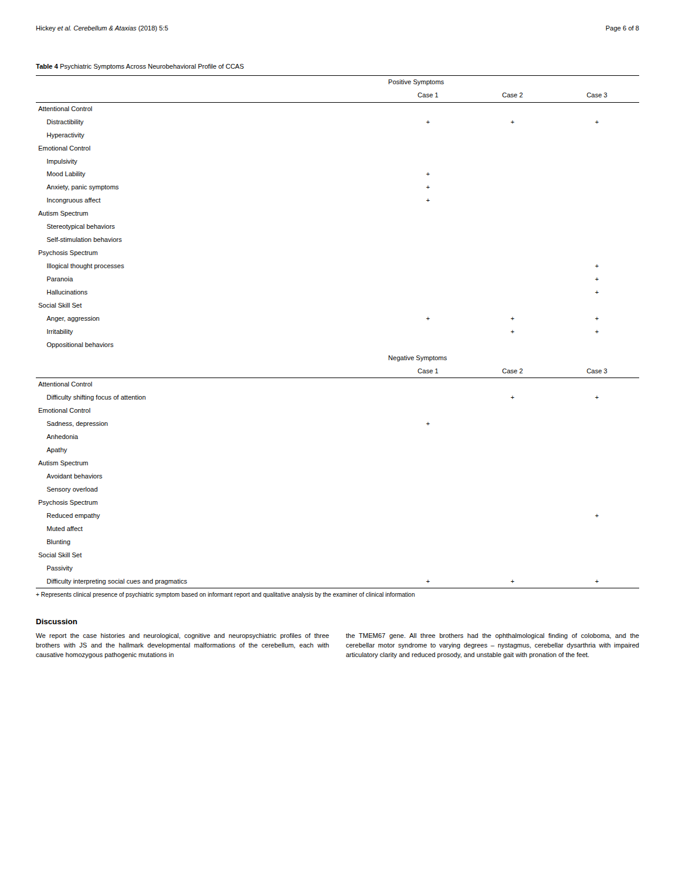Hickey et al. Cerebellum & Ataxias (2018) 5:5
Page 6 of 8
Table 4 Psychiatric Symptoms Across Neurobehavioral Profile of CCAS
| | Positive Symptoms |
| | Case 1 | Case 2 | Case 3 |
| Attentional Control | | | |
| Distractibility | + | + | + |
| Hyperactivity | | | |
| Emotional Control | | | |
| Impulsivity | | | |
| Mood Lability | + | | |
| Anxiety, panic symptoms | + | | |
| Incongruous affect | + | | |
| Autism Spectrum | | | |
| Stereotypical behaviors | | | |
| Self-stimulation behaviors | | | |
| Psychosis Spectrum | | | |
| Illogical thought processes | | | + |
| Paranoia | | | + |
| Hallucinations | | | + |
| Social Skill Set | | | |
| Anger, aggression | + | + | + |
| Irritability | | + | + |
| Oppositional behaviors | | | |
| | Negative Symptoms |
| | Case 1 | Case 2 | Case 3 |
| Attentional Control | | | |
| Difficulty shifting focus of attention | | + | + |
| Emotional Control | | | |
| Sadness, depression | + | | |
| Anhedonia | | | |
| Apathy | | | |
| Autism Spectrum | | | |
| Avoidant behaviors | | | |
| Sensory overload | | | |
| Psychosis Spectrum | | | |
| Reduced empathy | | | + |
| Muted affect | | | |
| Blunting | | | |
| Social Skill Set | | | |
| Passivity | | | |
| Difficulty interpreting social cues and pragmatics | + | + | + |
+ Represents clinical presence of psychiatric symptom based on informant report and qualitative analysis by the examiner of clinical information
Discussion
We report the case histories and neurological, cognitive and neuropsychiatric profiles of three brothers with JS and the hallmark developmental malformations of the cerebellum, each with causative homozygous pathogenic mutations in
the TMEM67 gene. All three brothers had the ophthalmological finding of coloboma, and the cerebellar motor syndrome to varying degrees – nystagmus, cerebellar dysarthria with impaired articulatory clarity and reduced prosody, and unstable gait with pronation of the feet.